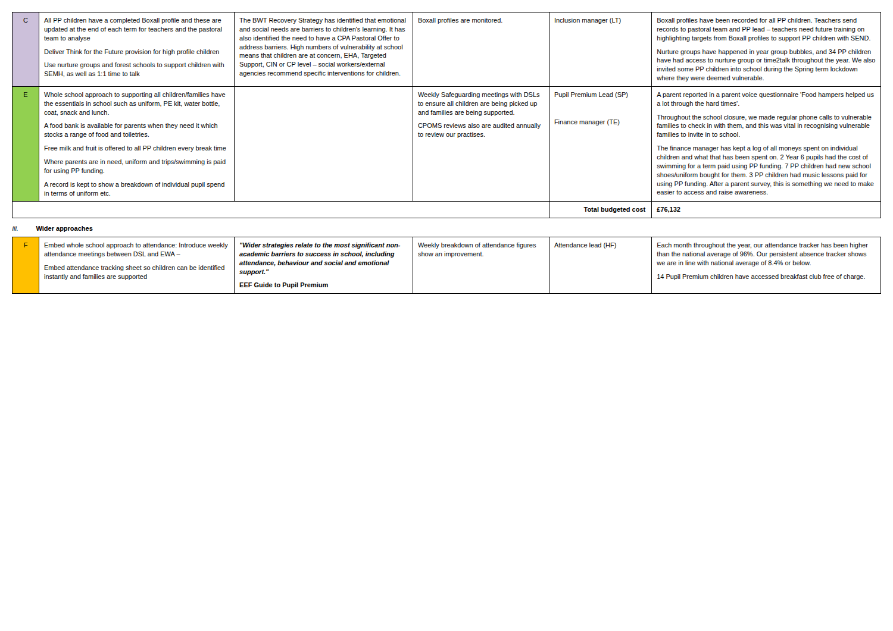| C | All PP children have a completed Boxall profile and these are updated at the end of each term for teachers and the pastoral team to analyse Deliver Think for the Future provision for high profile children Use nurture groups and forest schools to support children with SEMH, as well as 1:1 time to talk | The BWT Recovery Strategy has identified that emotional and social needs are barriers to children's learning. It has also identified the need to have a CPA Pastoral Offer to address barriers. High numbers of vulnerability at school means that children are at concern, EHA, Targeted Support, CIN or CP level – social workers/external agencies recommend specific interventions for children. | Boxall profiles are monitored. | Inclusion manager (LT) | Boxall profiles have been recorded for all PP children. Teachers send records to pastoral team and PP lead – teachers need future training on highlighting targets from Boxall profiles to support PP children with SEND. Nurture groups have happened in year group bubbles, and 34 PP children have had access to nurture group or time2talk throughout the year. We also invited some PP children into school during the Spring term lockdown where they were deemed vulnerable. |
| E | Whole school approach to supporting all children/families have the essentials in school such as uniform, PE kit, water bottle, coat, snack and lunch. A food bank is available for parents when they need it which stocks a range of food and toiletries. Free milk and fruit is offered to all PP children every break time Where parents are in need, uniform and trips/swimming is paid for using PP funding. A record is kept to show a breakdown of individual pupil spend in terms of uniform etc. | | Weekly Safeguarding meetings with DSLs to ensure all children are being picked up and families are being supported. CPOMS reviews also are audited annually to review our practises. | Pupil Premium Lead (SP) Finance manager (TE) | A parent reported in a parent voice questionnaire 'Food hampers helped us a lot through the hard times'. Throughout the school closure, we made regular phone calls to vulnerable families to check in with them, and this was vital in recognising vulnerable families to invite in to school. The finance manager has kept a log of all moneys spent on individual children and what that has been spent on. 2 Year 6 pupils had the cost of swimming for a term paid using PP funding. 7 PP children had new school shoes/uniform bought for them. 3 PP children had music lessons paid for using PP funding. After a parent survey, this is something we need to make easier to access and raise awareness. |
| | Total budgeted cost | £76,132 |
| iii. Wider approaches |
| F | Embed whole school approach to attendance: Introduce weekly attendance meetings between DSL and EWA – Embed attendance tracking sheet so children can be identified instantly and families are supported | "Wider strategies relate to the most significant non-academic barriers to success in school, including attendance, behaviour and social and emotional support." EEF Guide to Pupil Premium | Weekly breakdown of attendance figures show an improvement. | Attendance lead (HF) | Each month throughout the year, our attendance tracker has been higher than the national average of 96%. Our persistent absence tracker shows we are in line with national average of 8.4% or below. 14 Pupil Premium children have accessed breakfast club free of charge. |